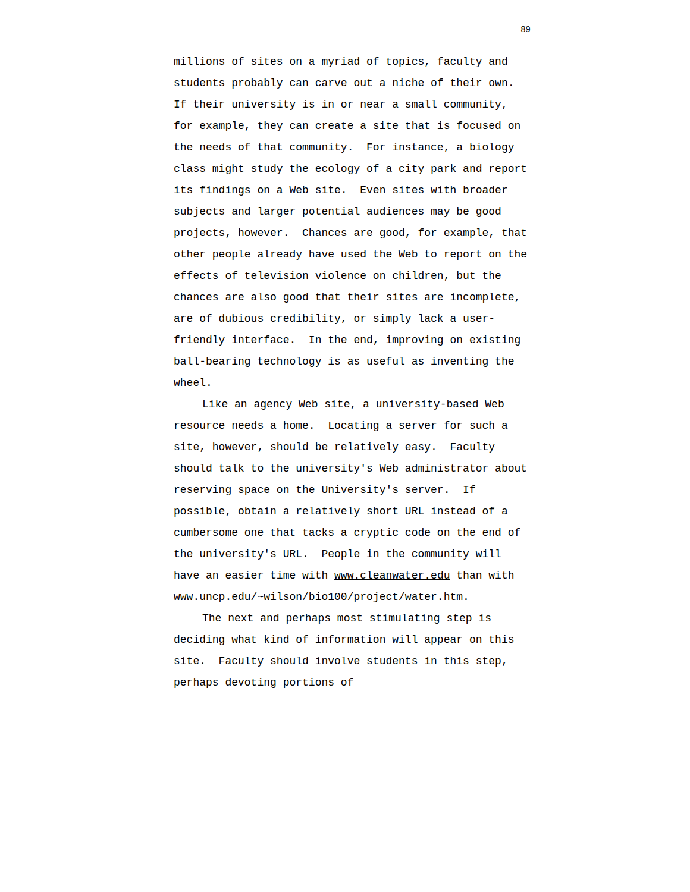89
millions of sites on a myriad of topics, faculty and students probably can carve out a niche of their own. If their university is in or near a small community, for example, they can create a site that is focused on the needs of that community. For instance, a biology class might study the ecology of a city park and report its findings on a Web site. Even sites with broader subjects and larger potential audiences may be good projects, however. Chances are good, for example, that other people already have used the Web to report on the effects of television violence on children, but the chances are also good that their sites are incomplete, are of dubious credibility, or simply lack a user-friendly interface. In the end, improving on existing ball-bearing technology is as useful as inventing the wheel.
Like an agency Web site, a university-based Web resource needs a home. Locating a server for such a site, however, should be relatively easy. Faculty should talk to the university's Web administrator about reserving space on the University's server. If possible, obtain a relatively short URL instead of a cumbersome one that tacks a cryptic code on the end of the university's URL. People in the community will have an easier time with www.cleanwater.edu than with www.uncp.edu/~wilson/bio100/project/water.htm.
The next and perhaps most stimulating step is deciding what kind of information will appear on this site. Faculty should involve students in this step, perhaps devoting portions of